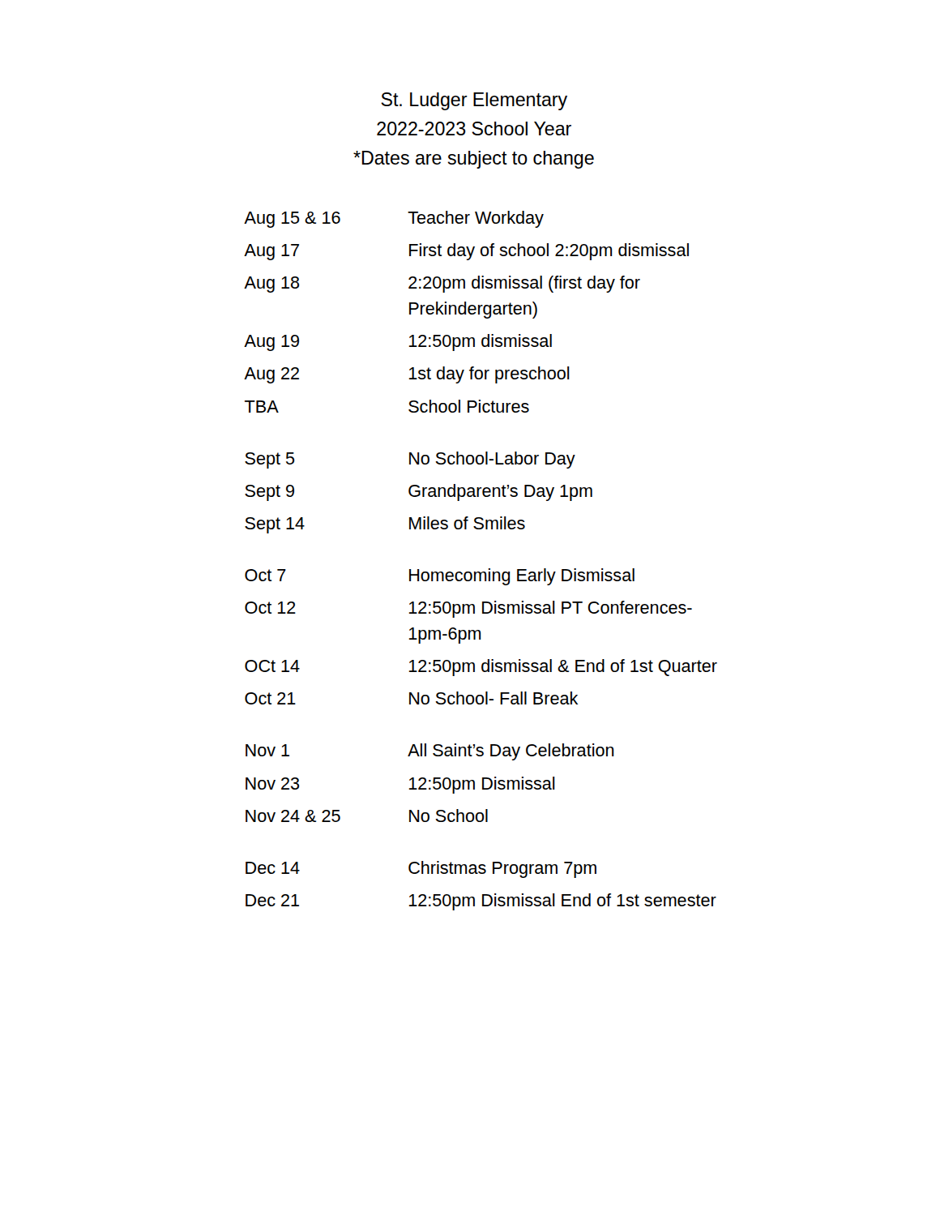St. Ludger Elementary
2022-2023 School Year
*Dates are subject to change
| Aug 15 & 16 | Teacher Workday |
| Aug 17 | First day of school 2:20pm dismissal |
| Aug 18 | 2:20pm dismissal (first day for Prekindergarten) |
| Aug 19 | 12:50pm dismissal |
| Aug 22 | 1st day for preschool |
| TBA | School Pictures |
| Sept 5 | No School-Labor Day |
| Sept 9 | Grandparent’s Day 1pm |
| Sept 14 | Miles of Smiles |
| Oct 7 | Homecoming Early Dismissal |
| Oct 12 | 12:50pm Dismissal PT Conferences-1pm-6pm |
| OCt 14 | 12:50pm dismissal & End of 1st Quarter |
| Oct 21 | No School- Fall Break |
| Nov 1 | All Saint’s Day Celebration |
| Nov 23 | 12:50pm Dismissal |
| Nov 24 & 25 | No School |
| Dec 14 | Christmas Program 7pm |
| Dec 21 | 12:50pm Dismissal End of 1st semester |